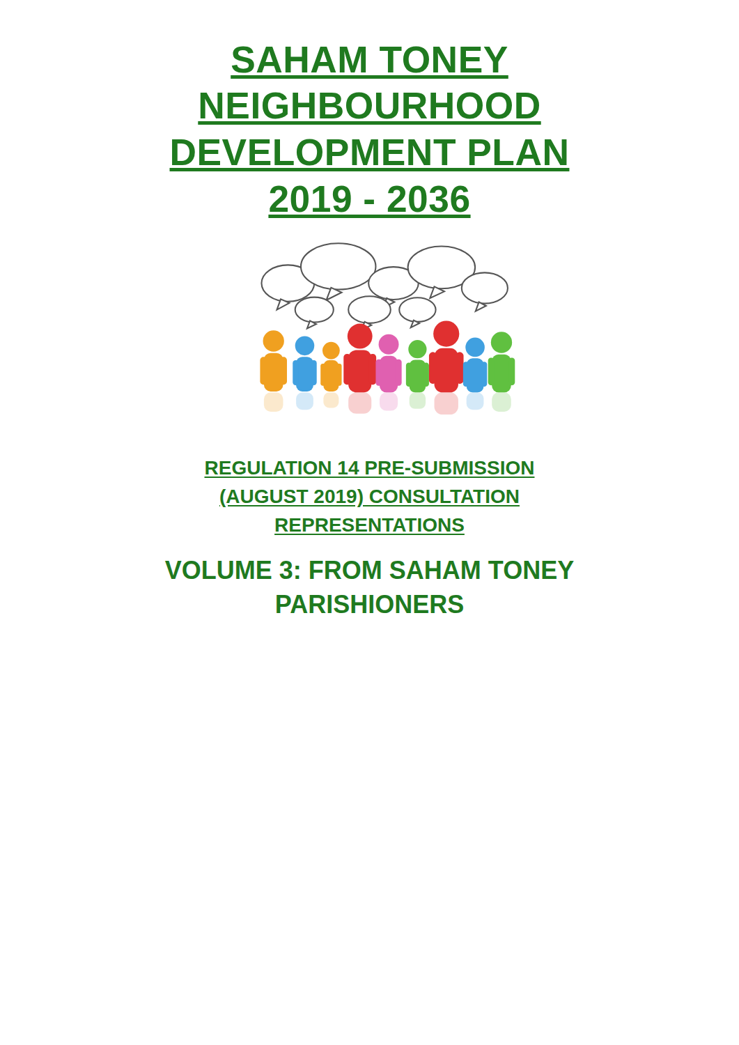SAHAM TONEY
NEIGHBOURHOOD
DEVELOPMENT PLAN
2019 - 2036
REGULATION 14 PRE-SUBMISSION
(AUGUST 2019) CONSULTATION
REPRESENTATIONS
VOLUME 3: FROM SAHAM TONEY
PARISHIONERS